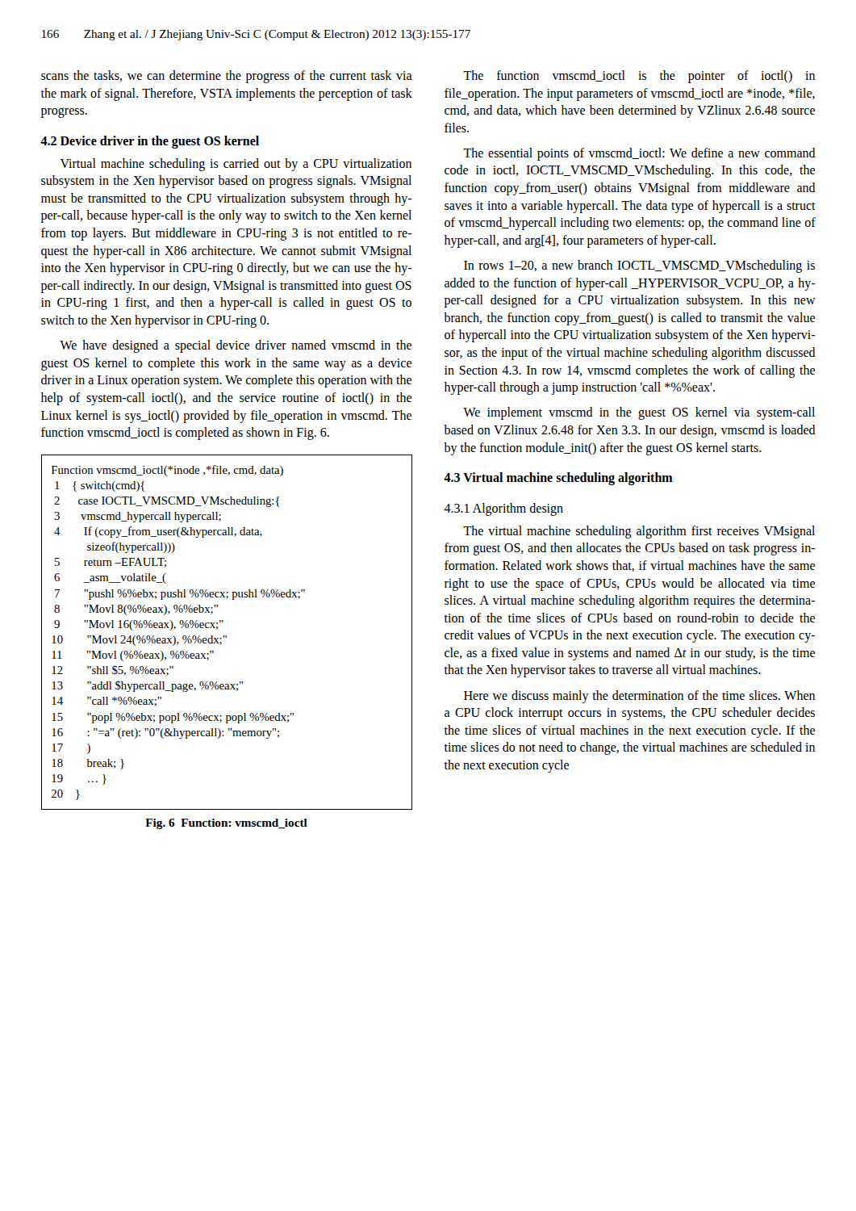166 Zhang et al. / J Zhejiang Univ-Sci C (Comput & Electron) 2012 13(3):155-177
scans the tasks, we can determine the progress of the current task via the mark of signal. Therefore, VSTA implements the perception of task progress.
4.2 Device driver in the guest OS kernel
Virtual machine scheduling is carried out by a CPU virtualization subsystem in the Xen hypervisor based on progress signals. VMsignal must be transmitted to the CPU virtualization subsystem through hyper-call, because hyper-call is the only way to switch to the Xen kernel from top layers. But middleware in CPU-ring 3 is not entitled to request the hyper-call in X86 architecture. We cannot submit VMsignal into the Xen hypervisor in CPU-ring 0 directly, but we can use the hyper-call indirectly. In our design, VMsignal is transmitted into guest OS in CPU-ring 1 first, and then a hyper-call is called in guest OS to switch to the Xen hypervisor in CPU-ring 0.
We have designed a special device driver named vmscmd in the guest OS kernel to complete this work in the same way as a device driver in a Linux operation system. We complete this operation with the help of system-call ioctl(), and the service routine of ioctl() in the Linux kernel is sys_ioctl() provided by file_operation in vmscmd. The function vmscmd_ioctl is completed as shown in Fig. 6.
Function vmscmd_ioctl(*inode ,*file, cmd, data)
 1    { switch(cmd){
 2      case IOCTL_VMSCMD_VMscheduling:{
 3       vmscmd_hypercall hypercall;
 4        If (copy_from_user(&hypercall, data,
            sizeof(hypercall)))
 5        return –EFAULT;
 6        _asm__volatile_(
 7        "pushl %%ebx; pushl %%ecx; pushl %%edx;"
 8        "Movl 8(%%eax), %%ebx;"
 9        "Movl 16(%%eax), %%ecx;"
10        "Movl 24(%%eax), %%edx;"
11        "Movl (%%eax), %%eax;"
12        "shll $5, %%eax;"
13        "addl $hypercall_page, %%eax;"
14        "call *%%eax;"
15        "popl %%ebx; popl %%ecx; popl %%edx;"
16        : "=a" (ret): "0"(&hypercall): "memory";
17        )
18        break; }
19        … }
20    }
Fig. 6 Function: vmscmd_ioctl
The function vmscmd_ioctl is the pointer of ioctl() in file_operation. The input parameters of vmscmd_ioctl are *inode, *file, cmd, and data, which have been determined by VZlinux 2.6.48 source files.
The essential points of vmscmd_ioctl: We define a new command code in ioctl, IOCTL_VMSCMD_VMscheduling. In this code, the function copy_from_user() obtains VMsignal from middleware and saves it into a variable hypercall. The data type of hypercall is a struct of vmscmd_hypercall including two elements: op, the command line of hyper-call, and arg[4], four parameters of hyper-call.
In rows 1–20, a new branch IOCTL_VMSCMD_VMscheduling is added to the function of hyper-call _HYPERVISOR_VCPU_OP, a hyper-call designed for a CPU virtualization subsystem. In this new branch, the function copy_from_guest() is called to transmit the value of hypercall into the CPU virtualization subsystem of the Xen hypervisor, as the input of the virtual machine scheduling algorithm discussed in Section 4.3. In row 14, vmscmd completes the work of calling the hyper-call through a jump instruction 'call *%%eax'.
We implement vmscmd in the guest OS kernel via system-call based on VZlinux 2.6.48 for Xen 3.3. In our design, vmscmd is loaded by the function module_init() after the guest OS kernel starts.
4.3 Virtual machine scheduling algorithm
4.3.1 Algorithm design
The virtual machine scheduling algorithm first receives VMsignal from guest OS, and then allocates the CPUs based on task progress information. Related work shows that, if virtual machines have the same right to use the space of CPUs, CPUs would be allocated via time slices. A virtual machine scheduling algorithm requires the determination of the time slices of CPUs based on round-robin to decide the credit values of VCPUs in the next execution cycle. The execution cycle, as a fixed value in systems and named Δt in our study, is the time that the Xen hypervisor takes to traverse all virtual machines.
Here we discuss mainly the determination of the time slices. When a CPU clock interrupt occurs in systems, the CPU scheduler decides the time slices of virtual machines in the next execution cycle. If the time slices do not need to change, the virtual machines are scheduled in the next execution cycle